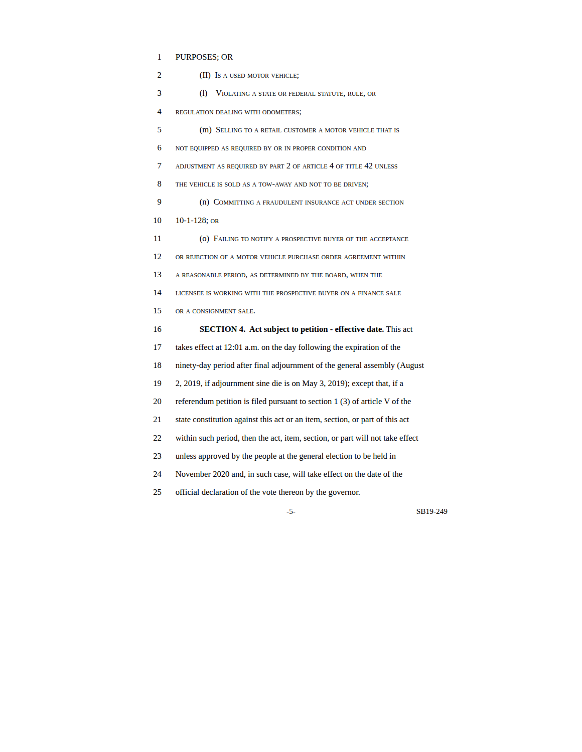| 1 | PURPOSES; OR |
| 2 | (II) Is a used motor vehicle; |
| 3 | (l) Violating a state or federal statute, rule, or |
| 4 | regulation dealing with odometers; |
| 5 | (m) Selling to a retail customer a motor vehicle that is |
| 6 | not equipped as required by or in proper condition and |
| 7 | adjustment as required by part 2 of article 4 of title 42 unless |
| 8 | the vehicle is sold as a tow-away and not to be driven; |
| 9 | (n) Committing a fraudulent insurance act under section |
| 10 | 10-1-128; or |
| 11 | (o) Failing to notify a prospective buyer of the acceptance |
| 12 | or rejection of a motor vehicle purchase order agreement within |
| 13 | a reasonable period, as determined by the board, when the |
| 14 | licensee is working with the prospective buyer on a finance sale |
| 15 | or a consignment sale. |
| 16 | SECTION 4. Act subject to petition - effective date. This act |
| 17 | takes effect at 12:01 a.m. on the day following the expiration of the |
| 18 | ninety-day period after final adjournment of the general assembly (August |
| 19 | 2, 2019, if adjournment sine die is on May 3, 2019); except that, if a |
| 20 | referendum petition is filed pursuant to section 1 (3) of article V of the |
| 21 | state constitution against this act or an item, section, or part of this act |
| 22 | within such period, then the act, item, section, or part will not take effect |
| 23 | unless approved by the people at the general election to be held in |
| 24 | November 2020 and, in such case, will take effect on the date of the |
| 25 | official declaration of the vote thereon by the governor. |
-5-
SB19-249